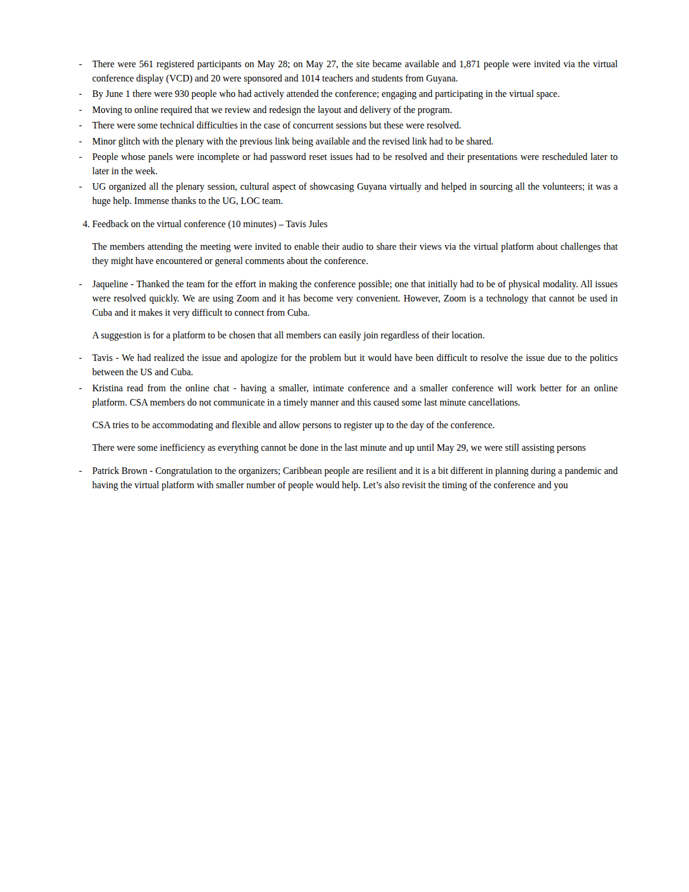There were 561 registered participants on May 28; on May 27, the site became available and 1,871 people were invited via the virtual conference display (VCD) and 20 were sponsored and 1014 teachers and students from Guyana.
By June 1 there were 930 people who had actively attended the conference; engaging and participating in the virtual space.
Moving to online required that we review and redesign the layout and delivery of the program.
There were some technical difficulties in the case of concurrent sessions but these were resolved.
Minor glitch with the plenary with the previous link being available and the revised link had to be shared.
People whose panels were incomplete or had password reset issues had to be resolved and their presentations were rescheduled later to later in the week.
UG organized all the plenary session, cultural aspect of showcasing Guyana virtually and helped in sourcing all the volunteers; it was a huge help. Immense thanks to the UG, LOC team.
Feedback on the virtual conference (10 minutes) – Tavis Jules
The members attending the meeting were invited to enable their audio to share their views via the virtual platform about challenges that they might have encountered or general comments about the conference.
Jaqueline - Thanked the team for the effort in making the conference possible; one that initially had to be of physical modality. All issues were resolved quickly. We are using Zoom and it has become very convenient. However, Zoom is a technology that cannot be used in Cuba and it makes it very difficult to connect from Cuba.
A suggestion is for a platform to be chosen that all members can easily join regardless of their location.
Tavis - We had realized the issue and apologize for the problem but it would have been difficult to resolve the issue due to the politics between the US and Cuba.
Kristina read from the online chat - having a smaller, intimate conference and a smaller conference will work better for an online platform. CSA members do not communicate in a timely manner and this caused some last minute cancellations.
CSA tries to be accommodating and flexible and allow persons to register up to the day of the conference.
There were some inefficiency as everything cannot be done in the last minute and up until May 29, we were still assisting persons
Patrick Brown - Congratulation to the organizers; Caribbean people are resilient and it is a bit different in planning during a pandemic and having the virtual platform with smaller number of people would help. Let’s also revisit the timing of the conference and you